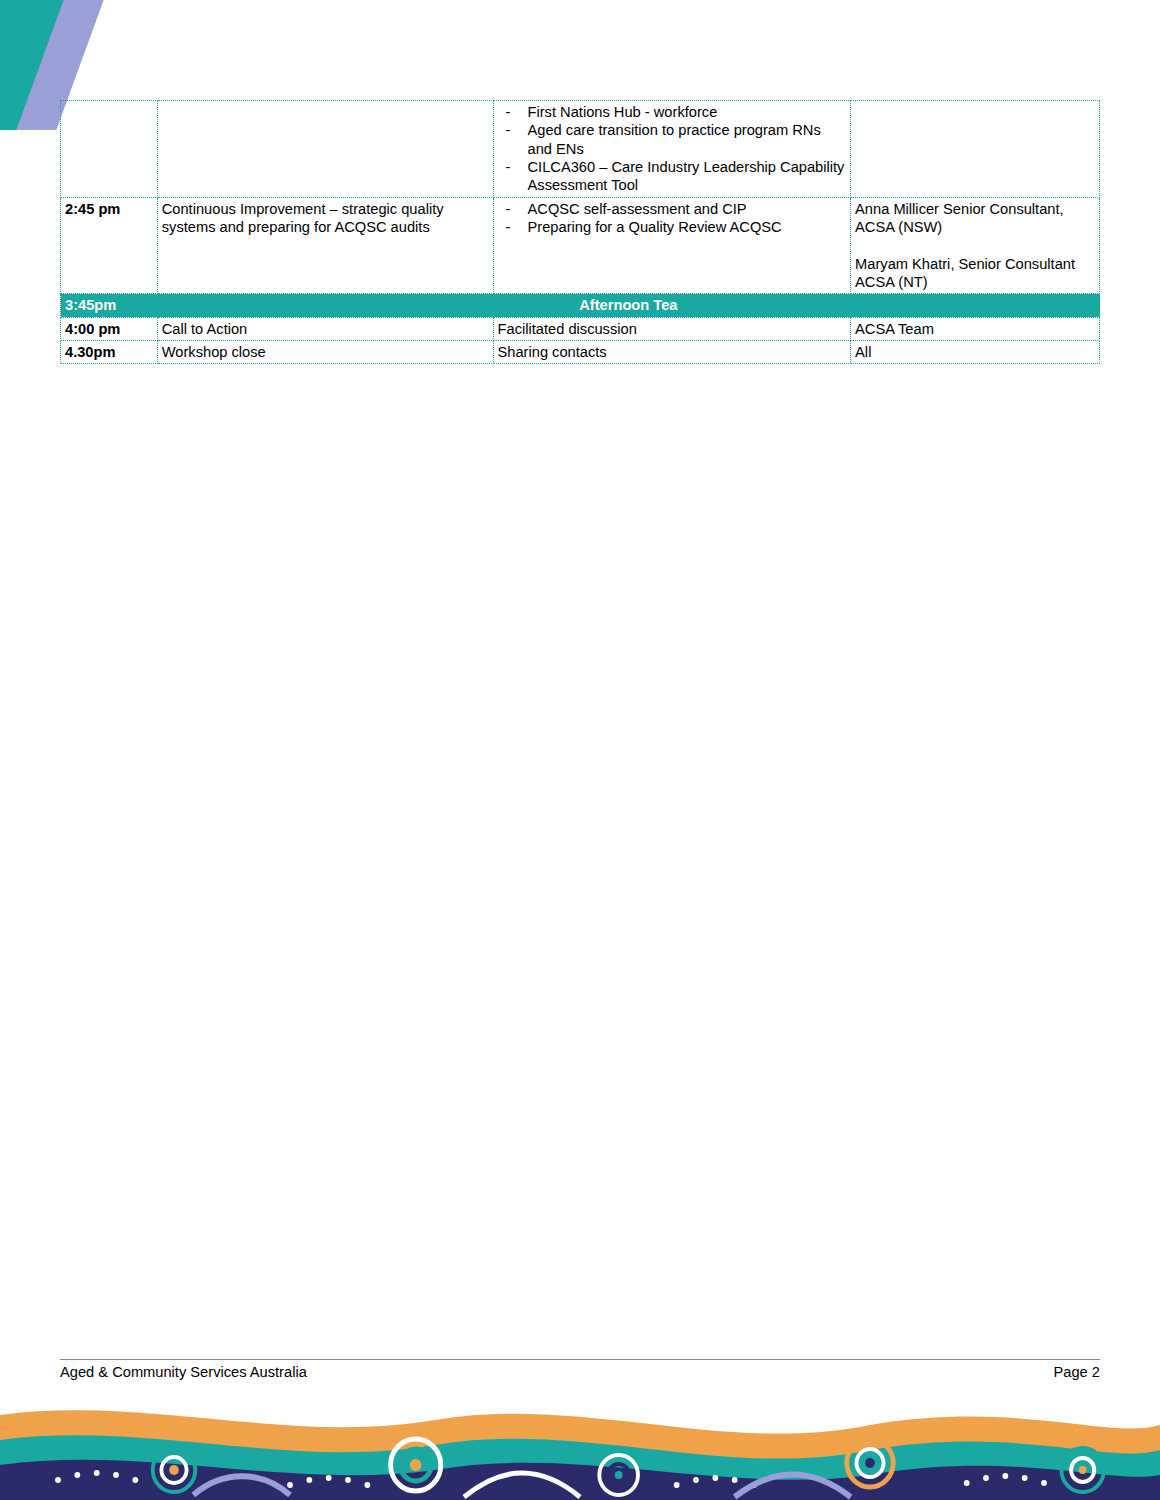| | | First Nations Hub - workforce Aged care transition to practice program RNs and ENs CILCA360 – Care Industry Leadership Capability Assessment Tool | |
| 2:45 pm | Continuous Improvement – strategic quality systems and preparing for ACQSC audits | ACQSC self-assessment and CIP Preparing for a Quality Review ACQSC | Anna Millicer Senior Consultant, ACSA (NSW) Maryam Khatri, Senior Consultant ACSA (NT) |
| 3:45pm | Afternoon Tea |
| 4:00 pm | Call to Action | Facilitated discussion | ACSA Team |
| 4.30pm | Workshop close | Sharing contacts | All |
Aged & Community Services Australia
Page 2